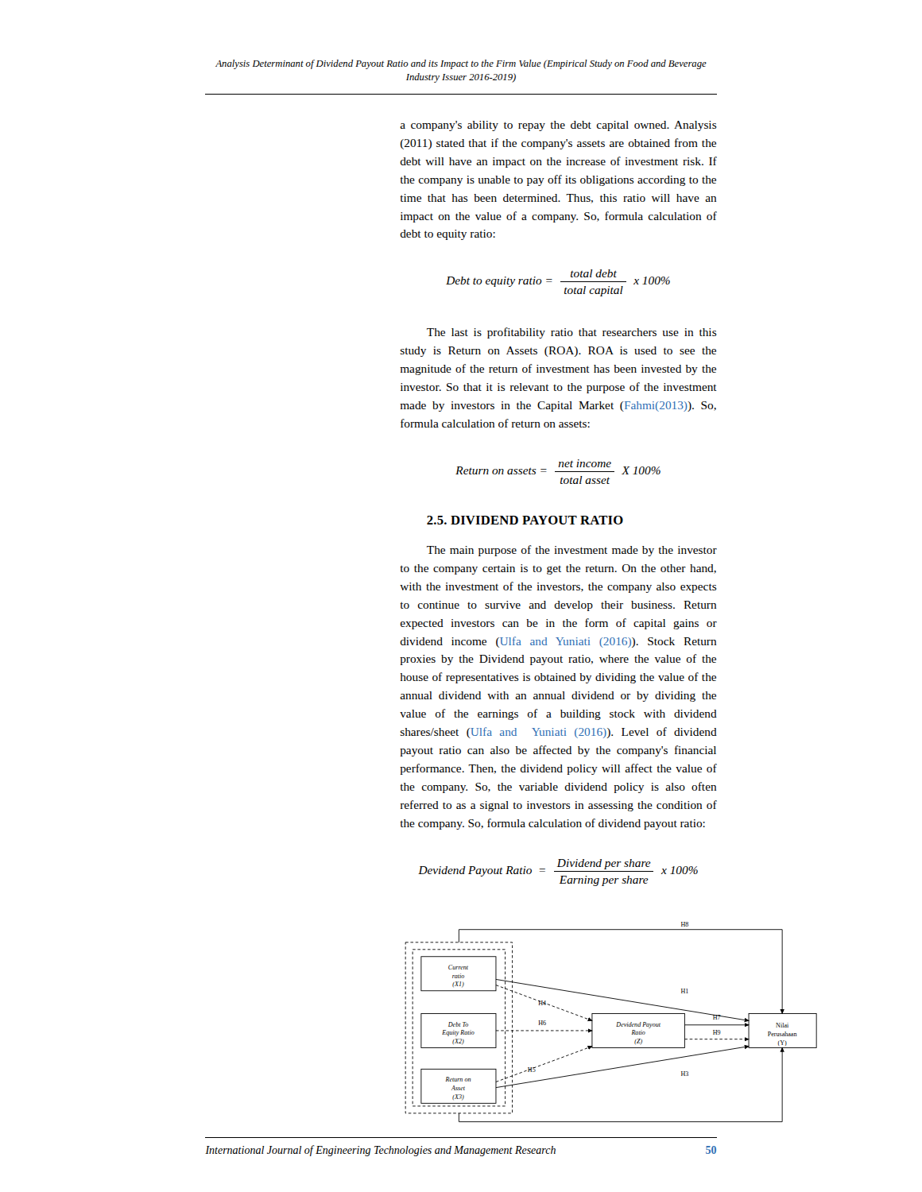Analysis Determinant of Dividend Payout Ratio and its Impact to the Firm Value (Empirical Study on Food and Beverage Industry Issuer 2016-2019)
a company's ability to repay the debt capital owned. Analysis (2011) stated that if the company's assets are obtained from the debt will have an impact on the increase of investment risk. If the company is unable to pay off its obligations according to the time that has been determined. Thus, this ratio will have an impact on the value of a company. So, formula calculation of debt to equity ratio:
Debt to equity ratio = total debt total capital x 100%
The last is profitability ratio that researchers use in this study is Return on Assets (ROA). ROA is used to see the magnitude of the return of investment has been invested by the investor. So that it is relevant to the purpose of the investment made by investors in the Capital Market (Fahmi(2013)). So, formula calculation of return on assets:
Return on assets = net income total asset X 100%
2.5. DIVIDEND PAYOUT RATIO
The main purpose of the investment made by the investor to the company certain is to get the return. On the other hand, with the investment of the investors, the company also expects to continue to survive and develop their business. Return expected investors can be in the form of capital gains or dividend income (Ulfa and Yuniati (2016)). Stock Return proxies by the Dividend payout ratio, where the value of the house of representatives is obtained by dividing the value of the annual dividend with an annual dividend or by dividing the value of the earnings of a building stock with dividend shares/sheet (Ulfa and Yuniati (2016)). Level of dividend payout ratio can also be affected by the company's financial performance. Then, the dividend policy will affect the value of the company. So, the variable dividend policy is also often referred to as a signal to investors in assessing the condition of the company. So, formula calculation of dividend payout ratio:
Devidend Payout Ratio = Dividend per share Earning per share x 100%
Current ratio (X1) Debt To Equity Ratio (X2) Return on Asset (X3) Devidend Payout Ratio (Z) Nilai Perusahaan (Y) H8 H1 H4 H6 H5 H7 H9 H3
International Journal of Engineering Technologies and Management Research
50